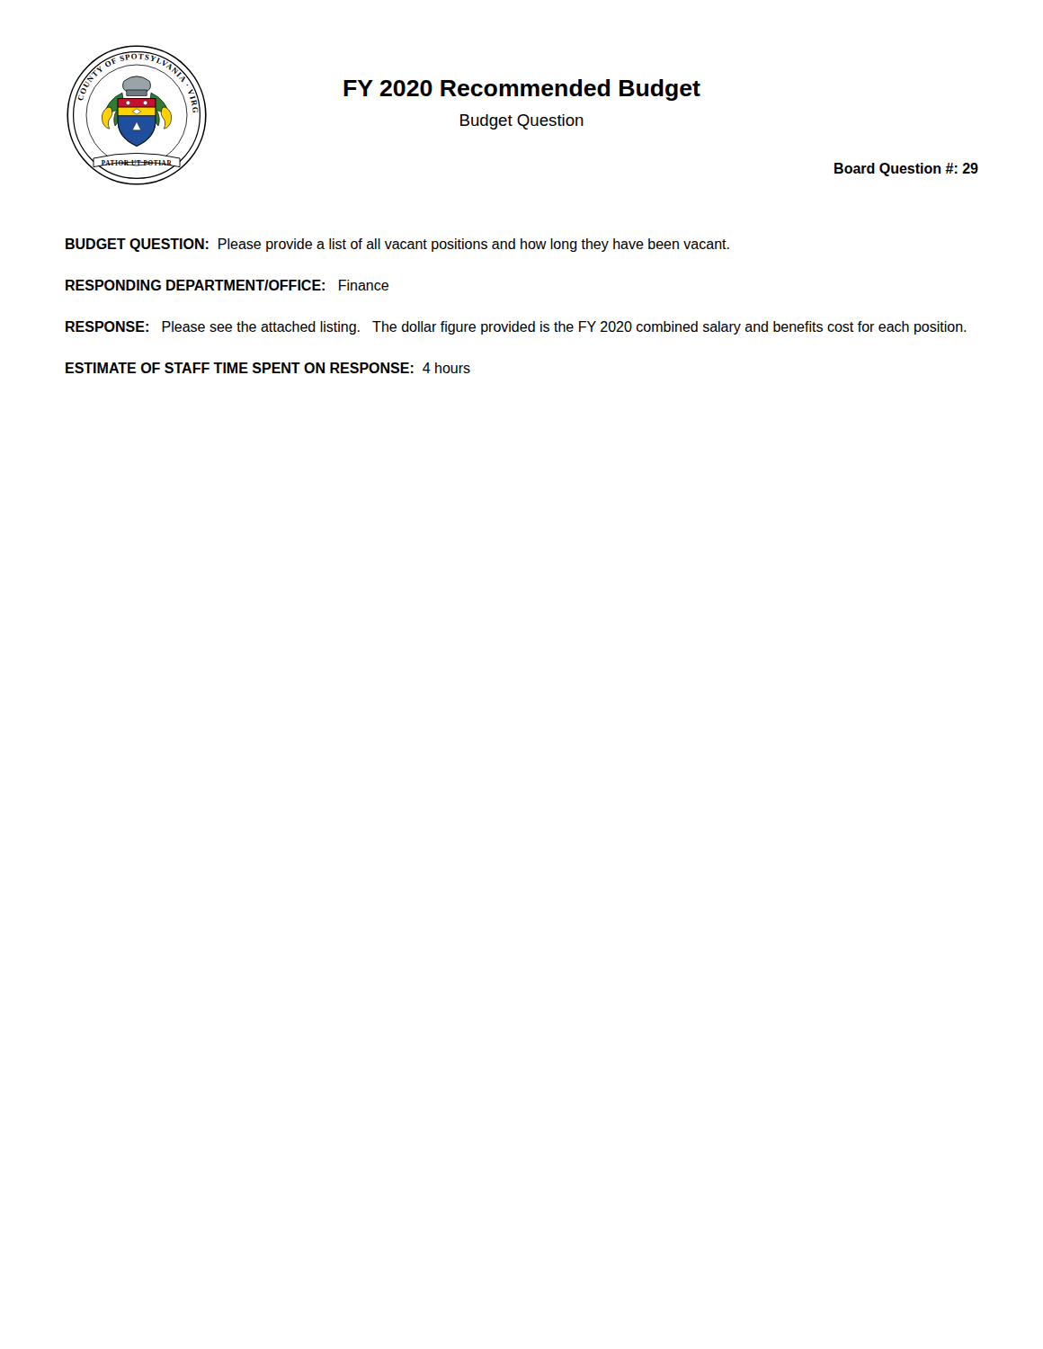COUNTY OF SPOTSYLVANIA · VIRGINIA PATIOR UT POTIAR
FY 2020 Recommended Budget
Budget Question
Board Question #: 29
BUDGET QUESTION: Please provide a list of all vacant positions and how long they have been vacant.
RESPONDING DEPARTMENT/OFFICE: Finance
RESPONSE: Please see the attached listing. The dollar figure provided is the FY 2020 combined salary and benefits cost for each position.
ESTIMATE OF STAFF TIME SPENT ON RESPONSE: 4 hours